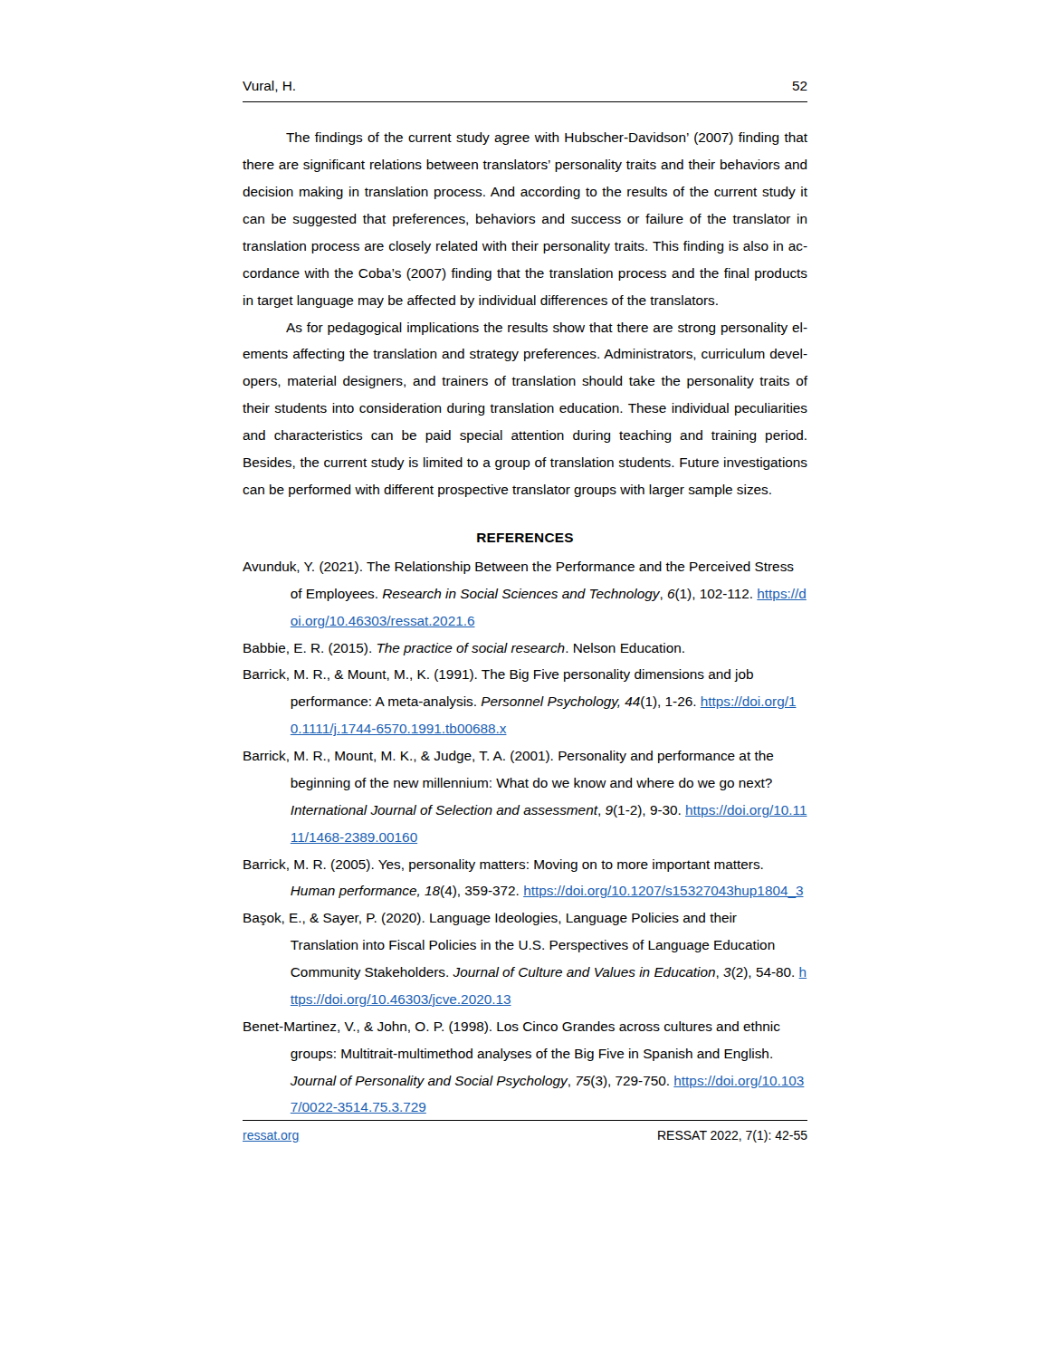Vural, H.
52
The findings of the current study agree with Hubscher-Davidson’ (2007) finding that there are significant relations between translators’ personality traits and their behaviors and decision making in translation process. And according to the results of the current study it can be suggested that preferences, behaviors and success or failure of the translator in translation process are closely related with their personality traits. This finding is also in accordance with the Coba’s (2007) finding that the translation process and the final products in target language may be affected by individual differences of the translators.
As for pedagogical implications the results show that there are strong personality elements affecting the translation and strategy preferences. Administrators, curriculum developers, material designers, and trainers of translation should take the personality traits of their students into consideration during translation education. These individual peculiarities and characteristics can be paid special attention during teaching and training period. Besides, the current study is limited to a group of translation students. Future investigations can be performed with different prospective translator groups with larger sample sizes.
REFERENCES
Avunduk, Y. (2021). The Relationship Between the Performance and the Perceived Stress of Employees. Research in Social Sciences and Technology, 6(1), 102-112. https://doi.org/10.46303/ressat.2021.6
Babbie, E. R. (2015). The practice of social research. Nelson Education.
Barrick, M. R., & Mount, M., K. (1991). The Big Five personality dimensions and job performance: A meta-analysis. Personnel Psychology, 44(1), 1-26. https://doi.org/10.1111/j.1744-6570.1991.tb00688.x
Barrick, M. R., Mount, M. K., & Judge, T. A. (2001). Personality and performance at the beginning of the new millennium: What do we know and where do we go next? International Journal of Selection and assessment, 9(1-2), 9-30. https://doi.org/10.1111/1468-2389.00160
Barrick, M. R. (2005). Yes, personality matters: Moving on to more important matters. Human performance, 18(4), 359-372. https://doi.org/10.1207/s15327043hup1804_3
Başok, E., & Sayer, P. (2020). Language Ideologies, Language Policies and their Translation into Fiscal Policies in the U.S. Perspectives of Language Education Community Stakeholders. Journal of Culture and Values in Education, 3(2), 54-80. https://doi.org/10.46303/jcve.2020.13
Benet-Martinez, V., & John, O. P. (1998). Los Cinco Grandes across cultures and ethnic groups: Multitrait-multimethod analyses of the Big Five in Spanish and English. Journal of Personality and Social Psychology, 75(3), 729-750. https://doi.org/10.1037/0022-3514.75.3.729
ressat.org
RESSAT 2022, 7(1): 42-55